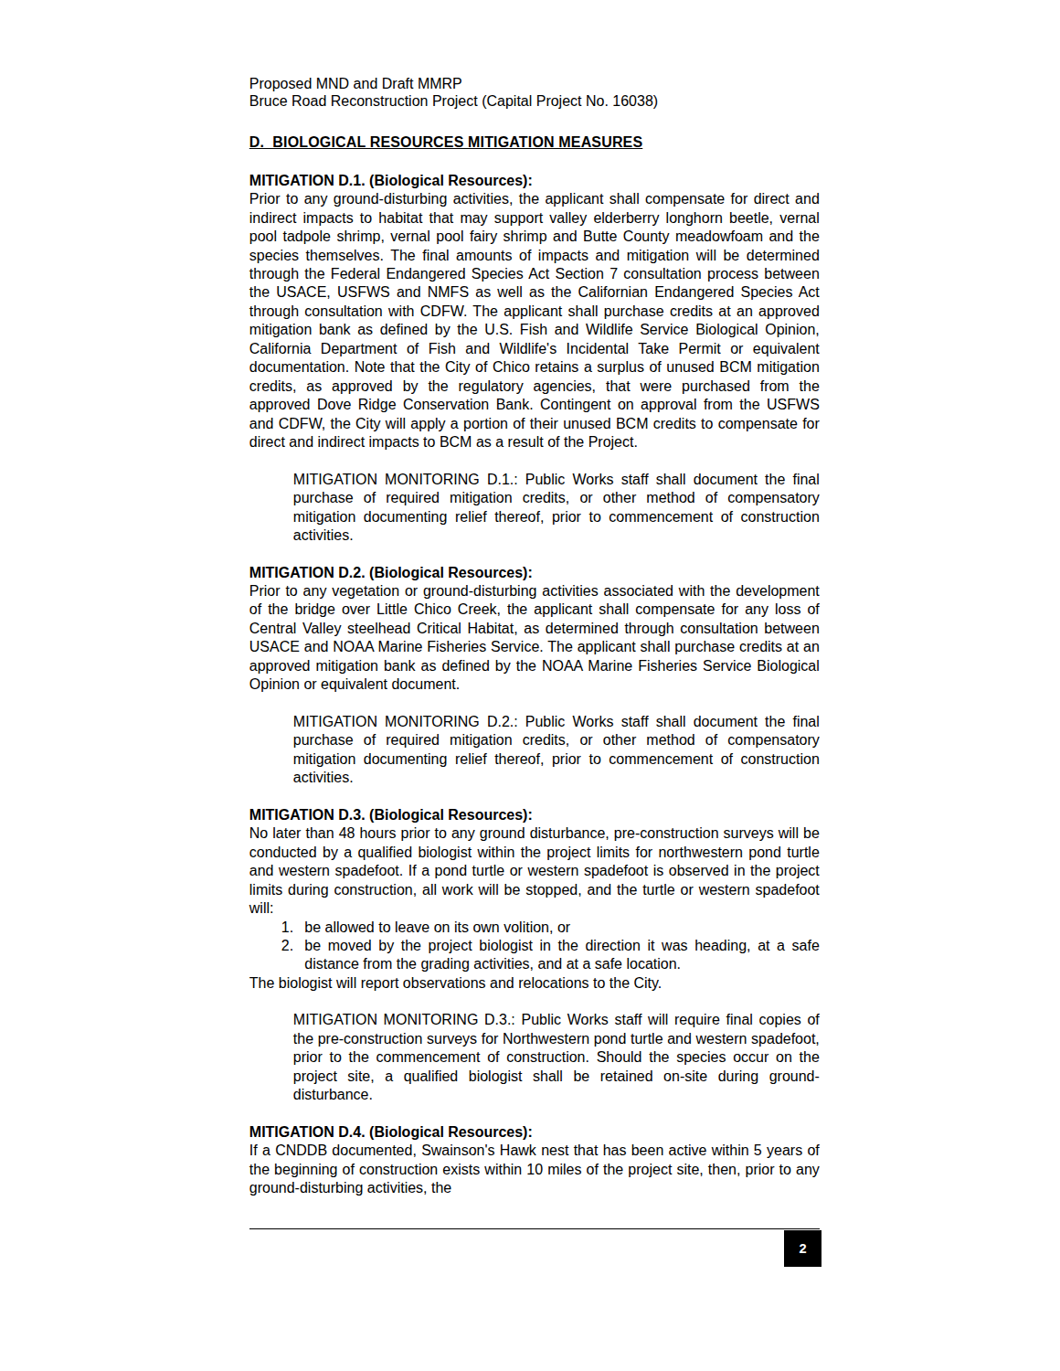Proposed MND and Draft MMRP
Bruce Road Reconstruction Project (Capital Project No. 16038)
D. BIOLOGICAL RESOURCES MITIGATION MEASURES
MITIGATION D.1. (Biological Resources):
Prior to any ground-disturbing activities, the applicant shall compensate for direct and indirect impacts to habitat that may support valley elderberry longhorn beetle, vernal pool tadpole shrimp, vernal pool fairy shrimp and Butte County meadowfoam and the species themselves. The final amounts of impacts and mitigation will be determined through the Federal Endangered Species Act Section 7 consultation process between the USACE, USFWS and NMFS as well as the Californian Endangered Species Act through consultation with CDFW. The applicant shall purchase credits at an approved mitigation bank as defined by the U.S. Fish and Wildlife Service Biological Opinion, California Department of Fish and Wildlife's Incidental Take Permit or equivalent documentation. Note that the City of Chico retains a surplus of unused BCM mitigation credits, as approved by the regulatory agencies, that were purchased from the approved Dove Ridge Conservation Bank. Contingent on approval from the USFWS and CDFW, the City will apply a portion of their unused BCM credits to compensate for direct and indirect impacts to BCM as a result of the Project.
MITIGATION MONITORING D.1.: Public Works staff shall document the final purchase of required mitigation credits, or other method of compensatory mitigation documenting relief thereof, prior to commencement of construction activities.
MITIGATION D.2. (Biological Resources):
Prior to any vegetation or ground-disturbing activities associated with the development of the bridge over Little Chico Creek, the applicant shall compensate for any loss of Central Valley steelhead Critical Habitat, as determined through consultation between USACE and NOAA Marine Fisheries Service. The applicant shall purchase credits at an approved mitigation bank as defined by the NOAA Marine Fisheries Service Biological Opinion or equivalent document.
MITIGATION MONITORING D.2.: Public Works staff shall document the final purchase of required mitigation credits, or other method of compensatory mitigation documenting relief thereof, prior to commencement of construction activities.
MITIGATION D.3. (Biological Resources):
No later than 48 hours prior to any ground disturbance, pre-construction surveys will be conducted by a qualified biologist within the project limits for northwestern pond turtle and western spadefoot. If a pond turtle or western spadefoot is observed in the project limits during construction, all work will be stopped, and the turtle or western spadefoot will:
be allowed to leave on its own volition, or
be moved by the project biologist in the direction it was heading, at a safe distance from the grading activities, and at a safe location.
The biologist will report observations and relocations to the City.
MITIGATION MONITORING D.3.: Public Works staff will require final copies of the pre-construction surveys for Northwestern pond turtle and western spadefoot, prior to the commencement of construction. Should the species occur on the project site, a qualified biologist shall be retained on-site during ground-disturbance.
MITIGATION D.4. (Biological Resources):
If a CNDDB documented, Swainson's Hawk nest that has been active within 5 years of the beginning of construction exists within 10 miles of the project site, then, prior to any ground-disturbing activities, the
2